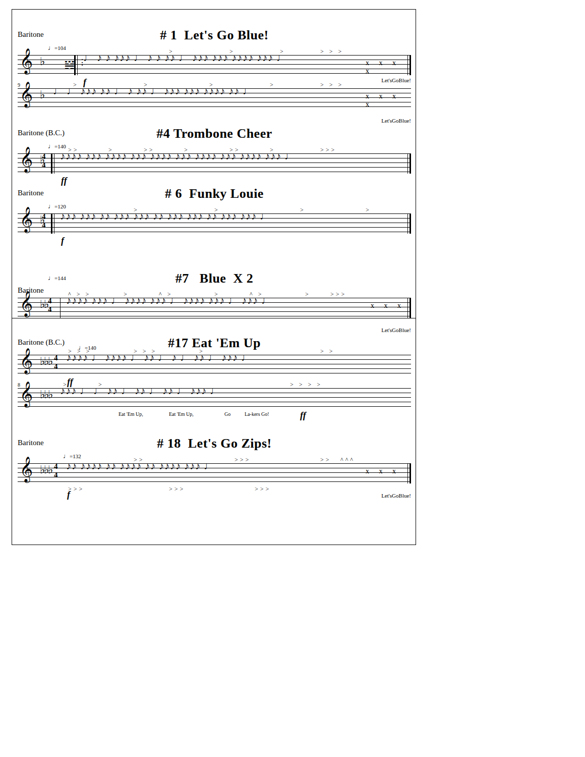Baritone
# 1 Let's Go Blue!
♩=104
𝄞 ♭ 𝍆 ⋮ ♩ ♪ ♪ ♪♪♪ ♩ ♪ ♪ ♪♪ ♩ ♪♪♪ ♪♪♪ ♪♪♪♪ ♪♪♪ ♩ > > > > > > f x x x x
9 𝄞 ♭ ♩ ♩ ♪♪♪ ♪♪ ♩ ♪ ♪♪ ♩ ♪♪♪ ♪♪♪ ♪♪♪♪ ♪♪ ♩ > > > > > > > x x x x Let'sGoBlue!
Let'sGoBlue!
Baritone (B.C.)
#4 Trombone Cheer
♩=140
𝄞 ♭ 44 ♪♪♪♪ ♪♪♪ ♪♪♪♪ ♪♪♪ ♪♪♪♪ ♪♪♪ ♪♪♪♪ ♪♪♪ ♪♪♪♪ ♪♪♪ ♩ >> > >> > >> > >>> ff
Baritone
# 6 Funky Louie
♩=120
𝄞 ♭ 44 ♪♪♪ ♪♪♪ ♪♪ ♪♪♪ ♪♪♪ ♪♪ ♪♪♪ ♪♪♪ ♪♪ ♪♪♪ ♪♪♪ ♩ > > > > f
♩=144
#7 Blue X 2
Baritone
𝄞 ♭♭ 44 ♪♪♪♪ ♪♪♪ ♩ ♪♪♪♪ ♪♪♪ ♩ ♪♪♪♪ ♪♪♪ ♩ ♪♪♪ ♩ ^ > > > ^ > > ^ > > >>> x x x
Let'sGoBlue!
Baritone (B.C.)
#17 Eat 'Em Up
♩=140
𝄞 ♭♭♭ 44 ♪♪♪♪ ♩ ♪♪♪♪ ♩ ♪♪ ♩ ♪ ♩ ♪♪ ♩ ♪♪♪ ♩ > > > > > > > > > ff
8 𝄞 ♭♭♭ ♪♪♪ ♩ ♩ ♪♪ ♩ ♪♪ ♩ ♪♪ ♩ ♪♪♪ ♩ > > > > > > ff Eat 'Em Up, Eat 'Em Up, Go La-kers Go!
Baritone
# 18 Let's Go Zips!
♩=132
𝄞 ♭♭♭ 44 ♪♪ ♪♪♪♪ ♪♪ ♪♪♪♪ ♪♪ ♪♪♪♪ ♪♪♪ ♩ >> >>> >> ^^^ >>> >>> >>> f x x x
Let'sGoBlue!